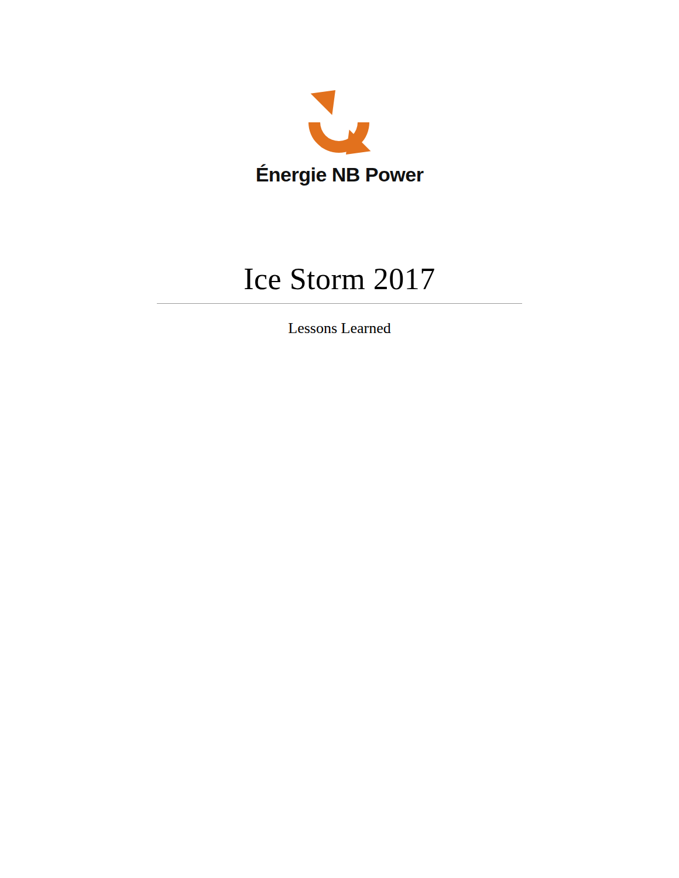Énergie NB Power
Ice Storm 2017
Lessons Learned